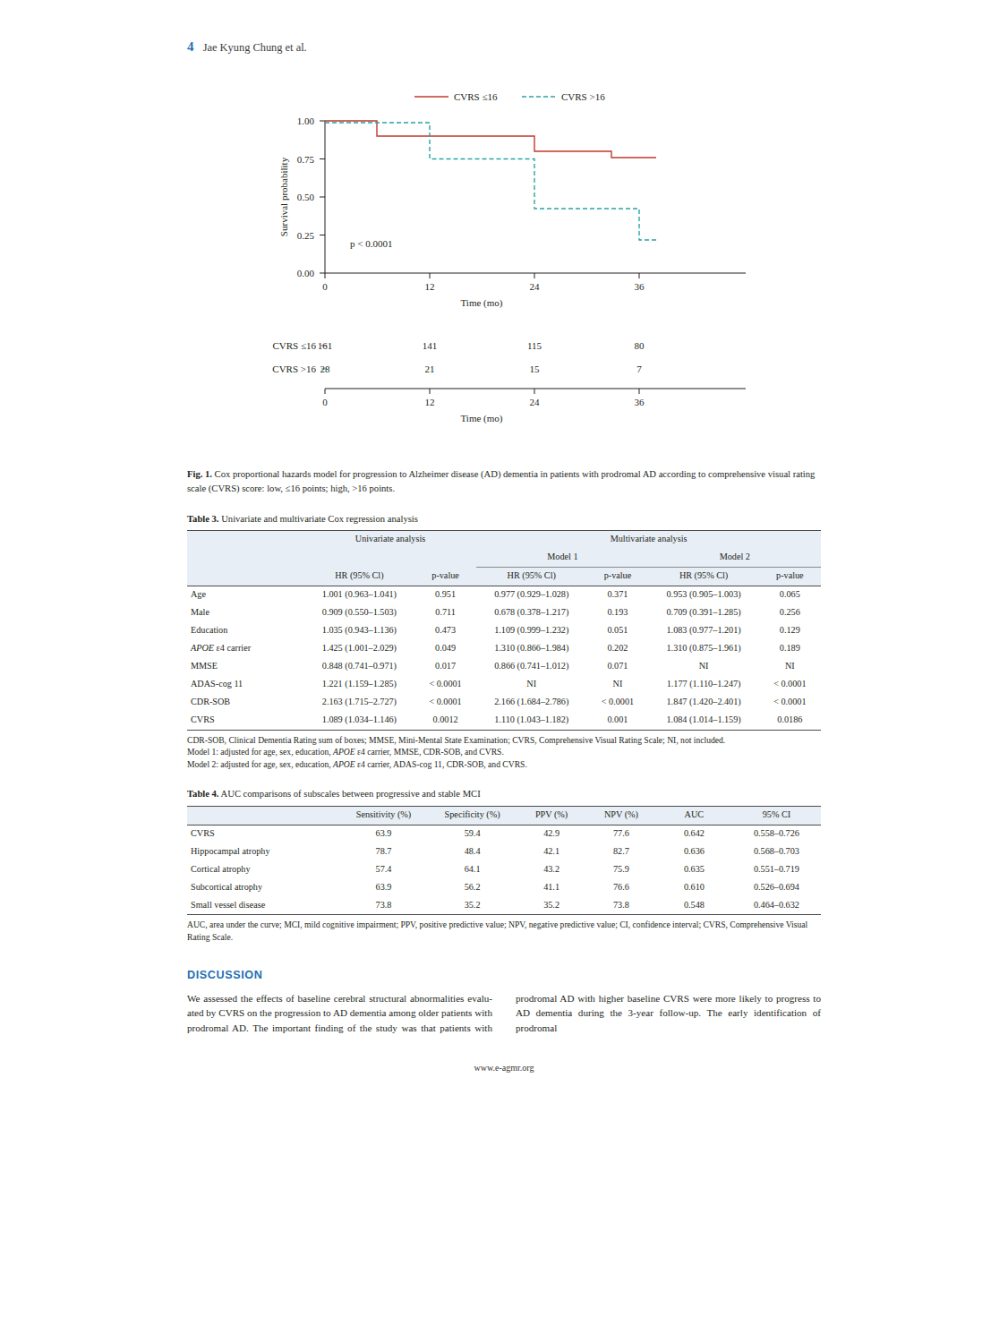4 Jae Kyung Chung et al.
CVRS ≤16 CVRS >16 1.00 0.75 0.50 0.25 0.00 Survival probability 0 12 24 36 Time (mo) p < 0.0001 CVRS ≤16 CVRS >16 161 141 115 80 28 21 15 7 0 12 24 36 Time (mo)
Fig. 1. Cox proportional hazards model for progression to Alzheimer disease (AD) dementia in patients with prodromal AD according to comprehensive visual rating scale (CVRS) score: low, ≤16 points; high, >16 points.
Table 3. Univariate and multivariate Cox regression analysis
| | Univariate analysis | Multivariate analysis |
| --- | --- | --- |
| | | Model 1 | Model 2 |
| | HR (95% Cl) | p-value | HR (95% Cl) | p-value | HR (95% Cl) | p-value |
| Age | 1.001 (0.963–1.041) | 0.951 | 0.977 (0.929–1.028) | 0.371 | 0.953 (0.905–1.003) | 0.065 |
| Male | 0.909 (0.550–1.503) | 0.711 | 0.678 (0.378–1.217) | 0.193 | 0.709 (0.391–1.285) | 0.256 |
| Education | 1.035 (0.943–1.136) | 0.473 | 1.109 (0.999–1.232) | 0.051 | 1.083 (0.977–1.201) | 0.129 |
| APOE ε4 carrier | 1.425 (1.001–2.029) | 0.049 | 1.310 (0.866–1.984) | 0.202 | 1.310 (0.875–1.961) | 0.189 |
| MMSE | 0.848 (0.741–0.971) | 0.017 | 0.866 (0.741–1.012) | 0.071 | NI | NI |
| ADAS-cog 11 | 1.221 (1.159–1.285) | < 0.0001 | NI | NI | 1.177 (1.110–1.247) | < 0.0001 |
| CDR-SOB | 2.163 (1.715–2.727) | < 0.0001 | 2.166 (1.684–2.786) | < 0.0001 | 1.847 (1.420–2.401) | < 0.0001 |
| CVRS | 1.089 (1.034–1.146) | 0.0012 | 1.110 (1.043–1.182) | 0.001 | 1.084 (1.014–1.159) | 0.0186 |
CDR-SOB, Clinical Dementia Rating sum of boxes; MMSE, Mini-Mental State Examination; CVRS, Comprehensive Visual Rating Scale; NI, not included.
Model 1: adjusted for age, sex, education, APOE ε4 carrier, MMSE, CDR-SOB, and CVRS.
Model 2: adjusted for age, sex, education, APOE ε4 carrier, ADAS-cog 11, CDR-SOB, and CVRS.
Table 4. AUC comparisons of subscales between progressive and stable MCI
| | Sensitivity (%) | Specificity (%) | PPV (%) | NPV (%) | AUC | 95% CI |
| --- | --- | --- | --- | --- | --- | --- |
| CVRS | 63.9 | 59.4 | 42.9 | 77.6 | 0.642 | 0.558–0.726 |
| Hippocampal atrophy | 78.7 | 48.4 | 42.1 | 82.7 | 0.636 | 0.568–0.703 |
| Cortical atrophy | 57.4 | 64.1 | 43.2 | 75.9 | 0.635 | 0.551–0.719 |
| Subcortical atrophy | 63.9 | 56.2 | 41.1 | 76.6 | 0.610 | 0.526–0.694 |
| Small vessel disease | 73.8 | 35.2 | 35.2 | 73.8 | 0.548 | 0.464–0.632 |
AUC, area under the curve; MCI, mild cognitive impairment; PPV, positive predictive value; NPV, negative predictive value; CI, confidence interval; CVRS, Comprehensive Visual Rating Scale.
DISCUSSION
We assessed the effects of baseline cerebral structural abnormalities evaluated by CVRS on the progression to AD dementia among older patients with prodromal AD. The important finding of the study was that patients with prodromal AD with higher baseline CVRS were more likely to progress to AD dementia during the 3-year follow-up. The early identification of prodromal
www.e-agmr.org